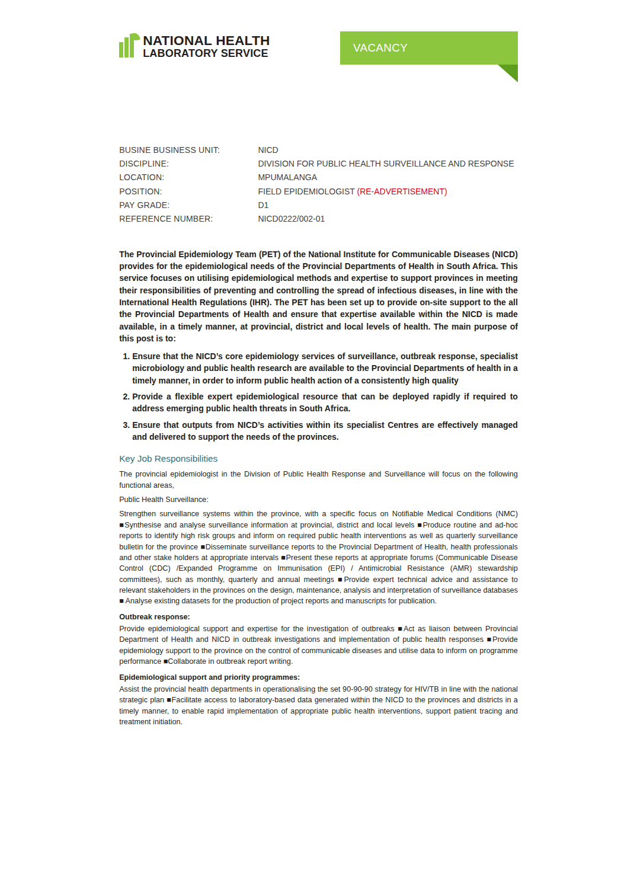NATIONAL HEALTH
LABORATORY SERVICE
VACANCY
| BUSINE BUSINESS UNIT: | NICD |
| DISCIPLINE: | DIVISION FOR PUBLIC HEALTH SURVEILLANCE AND RESPONSE |
| LOCATION: | MPUMALANGA |
| POSITION: | FIELD EPIDEMIOLOGIST (RE-ADVERTISEMENT) |
| PAY GRADE: | D1 |
| REFERENCE NUMBER: | NICD0222/002-01 |
The Provincial Epidemiology Team (PET) of the National Institute for Communicable Diseases (NICD) provides for the epidemiological needs of the Provincial Departments of Health in South Africa. This service focuses on utilising epidemiological methods and expertise to support provinces in meeting their responsibilities of preventing and controlling the spread of infectious diseases, in line with the International Health Regulations (IHR). The PET has been set up to provide on-site support to the all the Provincial Departments of Health and ensure that expertise available within the NICD is made available, in a timely manner, at provincial, district and local levels of health. The main purpose of this post is to:
Ensure that the NICD’s core epidemiology services of surveillance, outbreak response, specialist microbiology and public health research are available to the Provincial Departments of health in a timely manner, in order to inform public health action of a consistently high quality
Provide a flexible expert epidemiological resource that can be deployed rapidly if required to address emerging public health threats in South Africa.
Ensure that outputs from NICD’s activities within its specialist Centres are effectively managed and delivered to support the needs of the provinces.
Key Job Responsibilities
The provincial epidemiologist in the Division of Public Health Response and Surveillance will focus on the following functional areas,
Public Health Surveillance:
Strengthen surveillance systems within the province, with a specific focus on Notifiable Medical Conditions (NMC) ■Synthesise and analyse surveillance information at provincial, district and local levels ■Produce routine and ad-hoc reports to identify high risk groups and inform on required public health interventions as well as quarterly surveillance bulletin for the province ■Disseminate surveillance reports to the Provincial Department of Health, health professionals and other stake holders at appropriate intervals ■Present these reports at appropriate forums (Communicable Disease Control (CDC) /Expanded Programme on Immunisation (EPI) / Antimicrobial Resistance (AMR) stewardship committees), such as monthly, quarterly and annual meetings ■Provide expert technical advice and assistance to relevant stakeholders in the provinces on the design, maintenance, analysis and interpretation of surveillance databases ■ Analyse existing datasets for the production of project reports and manuscripts for publication.
Outbreak response:
Provide epidemiological support and expertise for the investigation of outbreaks ■Act as liaison between Provincial Department of Health and NICD in outbreak investigations and implementation of public health responses ■Provide epidemiology support to the province on the control of communicable diseases and utilise data to inform on programme performance ■Collaborate in outbreak report writing.
Epidemiological support and priority programmes:
Assist the provincial health departments in operationalising the set 90-90-90 strategy for HIV/TB in line with the national strategic plan ■Facilitate access to laboratory-based data generated within the NICD to the provinces and districts in a timely manner, to enable rapid implementation of appropriate public health interventions, support patient tracing and treatment initiation.